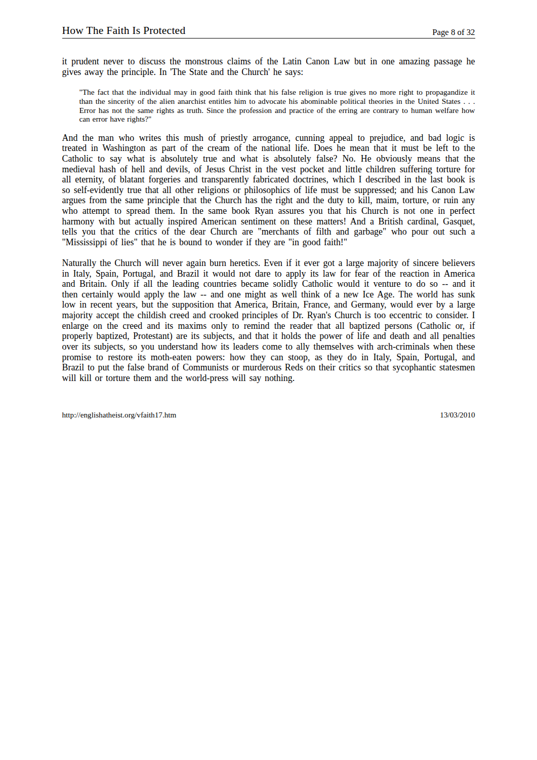How The Faith Is Protected
Page 8 of 32
it prudent never to discuss the monstrous claims of the Latin Canon Law but in one amazing passage he gives away the principle. In 'The State and the Church' he says:
"The fact that the individual may in good faith think that his false religion is true gives no more right to propagandize it than the sincerity of the alien anarchist entitles him to advocate his abominable political theories in the United States . . . Error has not the same rights as truth. Since the profession and practice of the erring are contrary to human welfare how can error have rights?"
And the man who writes this mush of priestly arrogance, cunning appeal to prejudice, and bad logic is treated in Washington as part of the cream of the national life. Does he mean that it must be left to the Catholic to say what is absolutely true and what is absolutely false? No. He obviously means that the medieval hash of hell and devils, of Jesus Christ in the vest pocket and little children suffering torture for all eternity, of blatant forgeries and transparently fabricated doctrines, which I described in the last book is so self-evidently true that all other religions or philosophics of life must be suppressed; and his Canon Law argues from the same principle that the Church has the right and the duty to kill, maim, torture, or ruin any who attempt to spread them. In the same book Ryan assures you that his Church is not one in perfect harmony with but actually inspired American sentiment on these matters! And a British cardinal, Gasquet, tells you that the critics of the dear Church are "merchants of filth and garbage" who pour out such a "Mississippi of lies" that he is bound to wonder if they are "in good faith!"
Naturally the Church will never again burn heretics. Even if it ever got a large majority of sincere believers in Italy, Spain, Portugal, and Brazil it would not dare to apply its law for fear of the reaction in America and Britain. Only if all the leading countries became solidly Catholic would it venture to do so -- and it then certainly would apply the law -- and one might as well think of a new Ice Age. The world has sunk low in recent years, but the supposition that America, Britain, France, and Germany, would ever by a large majority accept the childish creed and crooked principles of Dr. Ryan's Church is too eccentric to consider. I enlarge on the creed and its maxims only to remind the reader that all baptized persons (Catholic or, if properly baptized, Protestant) are its subjects, and that it holds the power of life and death and all penalties over its subjects, so you understand how its leaders come to ally themselves with arch-criminals when these promise to restore its moth-eaten powers: how they can stoop, as they do in Italy, Spain, Portugal, and Brazil to put the false brand of Communists or murderous Reds on their critics so that sycophantic statesmen will kill or torture them and the world-press will say nothing.
http://englishatheist.org/vfaith17.htm
13/03/2010